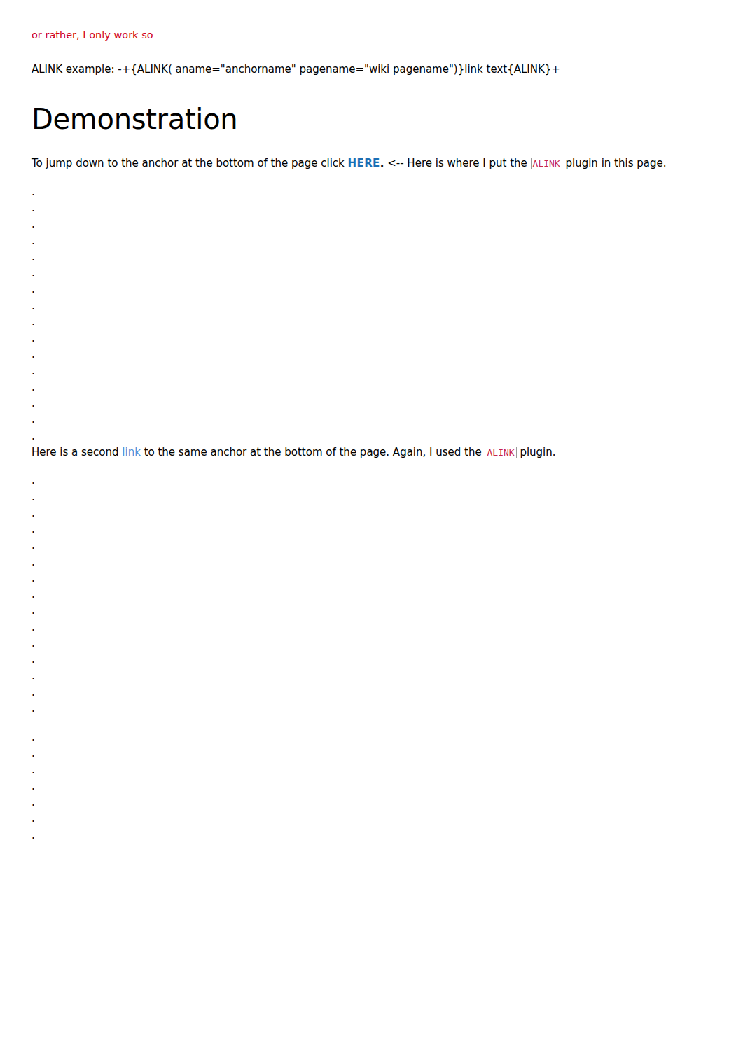or rather, I only work so
ALINK example: -+{ALINK( aname="anchorname" pagename="wiki pagename")}link text{ALINK}+
Demonstration
To jump down to the anchor at the bottom of the page click HERE. <-- Here is where I put the ALINK plugin in this page.
.
.
.
.
.
.
.
.
.
.
.
.
.
.
.
.
Here is a second link to the same anchor at the bottom of the page. Again, I used the ALINK plugin.
.
.
.
.
.
.
.
.
.
.
.
.
.
.
.
.
.
.
.
.
.
.